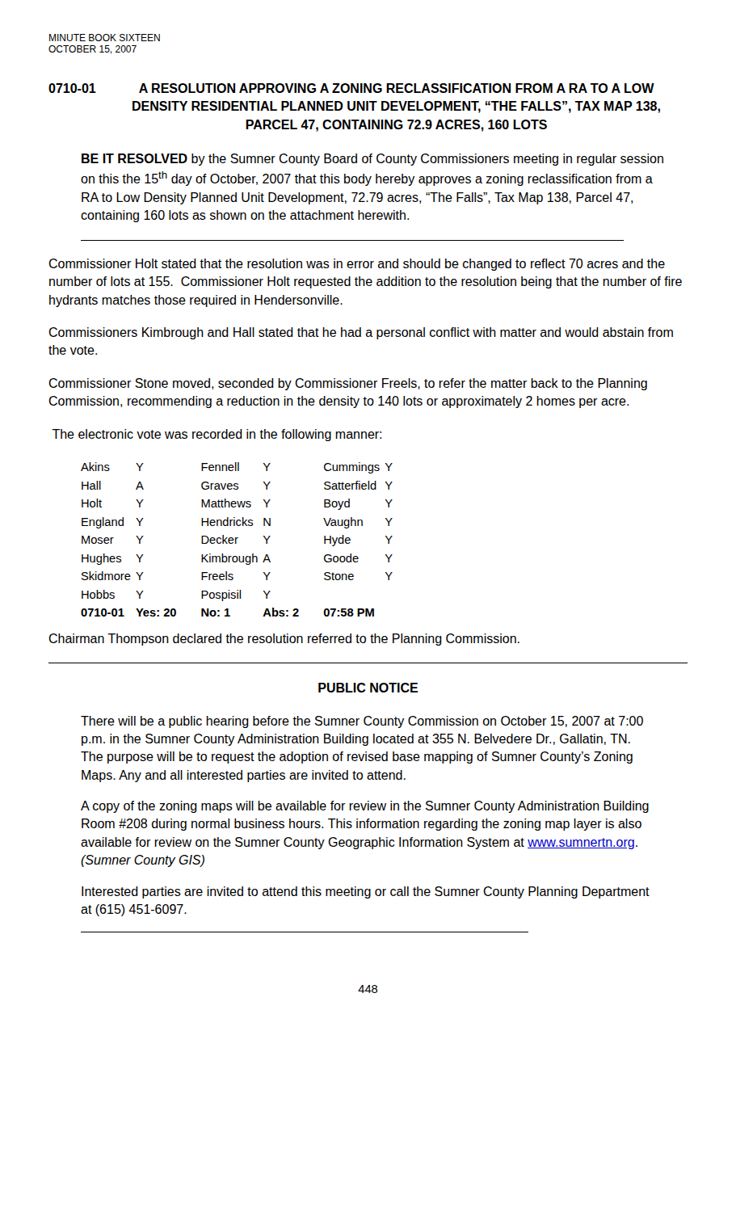MINUTE BOOK SIXTEEN
OCTOBER 15, 2007
0710-01 A RESOLUTION APPROVING A ZONING RECLASSIFICATION FROM A RA TO A LOW DENSITY RESIDENTIAL PLANNED UNIT DEVELOPMENT, “THE FALLS”, TAX MAP 138, PARCEL 47, CONTAINING 72.9 ACRES, 160 LOTS
BE IT RESOLVED by the Sumner County Board of County Commissioners meeting in regular session on this the 15th day of October, 2007 that this body hereby approves a zoning reclassification from a RA to Low Density Planned Unit Development, 72.79 acres, “The Falls”, Tax Map 138, Parcel 47, containing 160 lots as shown on the attachment herewith.
Commissioner Holt stated that the resolution was in error and should be changed to reflect 70 acres and the number of lots at 155. Commissioner Holt requested the addition to the resolution being that the number of fire hydrants matches those required in Hendersonville.
Commissioners Kimbrough and Hall stated that he had a personal conflict with matter and would abstain from the vote.
Commissioner Stone moved, seconded by Commissioner Freels, to refer the matter back to the Planning Commission, recommending a reduction in the density to 140 lots or approximately 2 homes per acre.
The electronic vote was recorded in the following manner:
| Akins | Y | Fennell | Y | Cummings | Y |
| Hall | A | Graves | Y | Satterfield | Y |
| Holt | Y | Matthews | Y | Boyd | Y |
| England | Y | Hendricks | N | Vaughn | Y |
| Moser | Y | Decker | Y | Hyde | Y |
| Hughes | Y | Kimbrough | A | Goode | Y |
| Skidmore | Y | Freels | Y | Stone | Y |
| Hobbs | Y | Pospisil | Y | | |
| 0710-01 | Yes: 20 | No: 1 | Abs: 2 | 07:58 PM | |
Chairman Thompson declared the resolution referred to the Planning Commission.
PUBLIC NOTICE
There will be a public hearing before the Sumner County Commission on October 15, 2007 at 7:00 p.m. in the Sumner County Administration Building located at 355 N. Belvedere Dr., Gallatin, TN. The purpose will be to request the adoption of revised base mapping of Sumner County’s Zoning Maps. Any and all interested parties are invited to attend.
A copy of the zoning maps will be available for review in the Sumner County Administration Building Room #208 during normal business hours. This information regarding the zoning map layer is also available for review on the Sumner County Geographic Information System at www.sumnertn.org. (Sumner County GIS)
Interested parties are invited to attend this meeting or call the Sumner County Planning Department at (615) 451-6097.
448